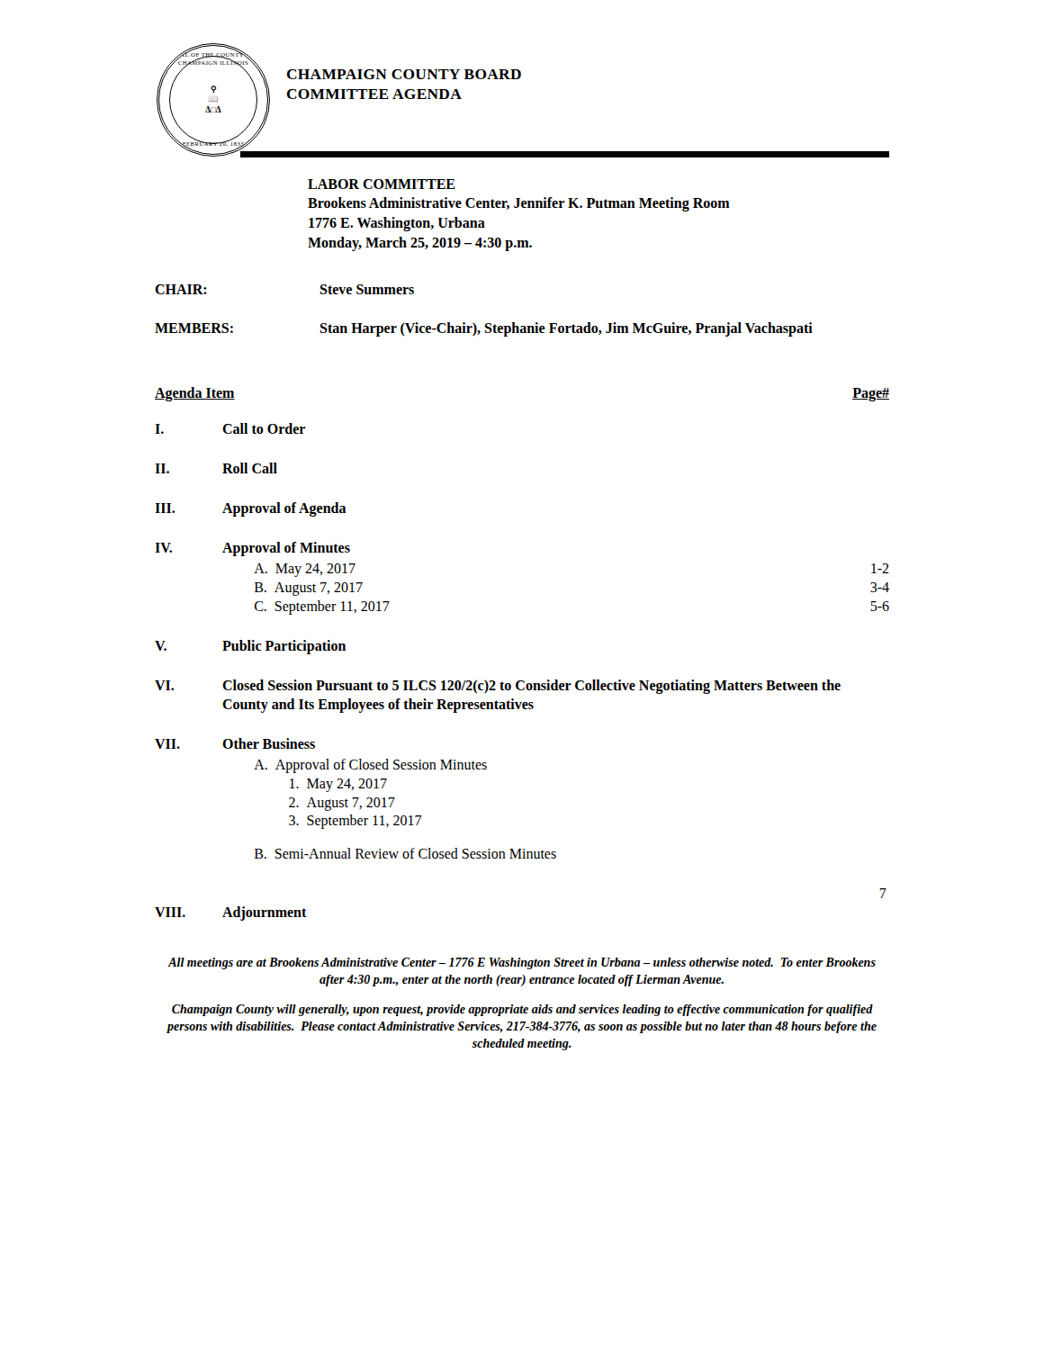SEAL OF THE COUNTY OF CHAMPAIGN ILLINOIS
⚲
📖
Δ□Δ
FEBRUARY 20, 1833
CHAMPAIGN COUNTY BOARD
COMMITTEE AGENDA
LABOR COMMITTEE
Brookens Administrative Center, Jennifer K. Putman Meeting Room
1776 E. Washington, Urbana
Monday, March 25, 2019 – 4:30 p.m.
| CHAIR: | Steve Summers |
| MEMBERS: | Stan Harper (Vice-Chair), Stephanie Fortado, Jim McGuire, Pranjal Vachaspati |
Agenda Item Page#
I. Call to Order
II. Roll Call
III. Approval of Agenda
IV. Approval of Minutes
A. May 24, 20171-2
B. August 7, 20173-4
C. September 11, 20175-6
V. Public Participation
VI. Closed Session Pursuant to 5 ILCS 120/2(c)2 to Consider Collective Negotiating Matters Between the County and Its Employees of their Representatives
VII. Other Business
A. Approval of Closed Session Minutes
1. May 24, 2017
2. August 7, 2017
3. September 11, 2017
B. Semi-Annual Review of Closed Session Minutes
7
VIII. Adjournment
All meetings are at Brookens Administrative Center – 1776 E Washington Street in Urbana – unless otherwise noted. To enter Brookens after 4:30 p.m., enter at the north (rear) entrance located off Lierman Avenue.
Champaign County will generally, upon request, provide appropriate aids and services leading to effective communication for qualified persons with disabilities. Please contact Administrative Services, 217-384-3776, as soon as possible but no later than 48 hours before the scheduled meeting.